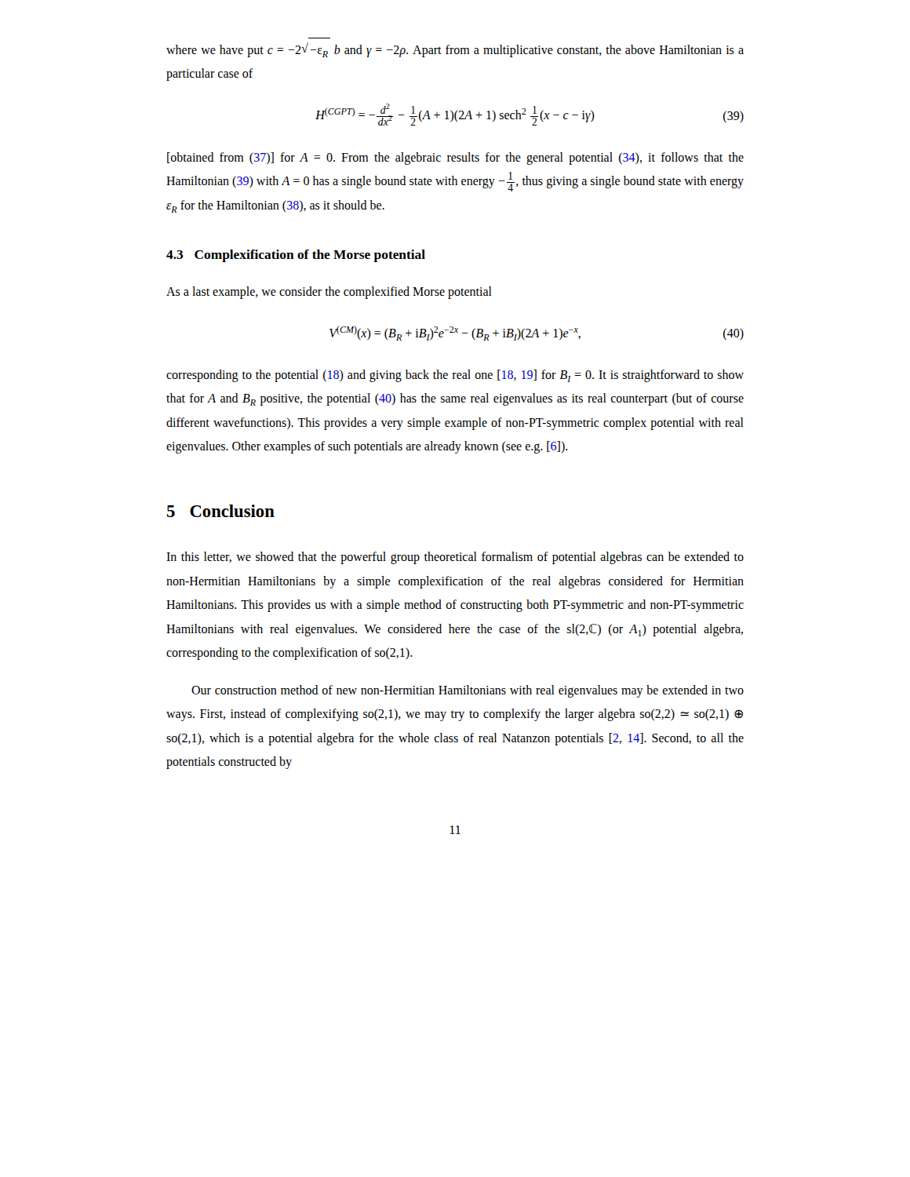where we have put c = −2−εR b and γ = −2ρ. Apart from a multiplicative constant, the above Hamiltonian is a particular case of
H(CGPT) = −d2 dx2 − 12(A + 1)(2A + 1) sech2 12(x − c − iγ) (39)
[obtained from (37)] for A = 0. From the algebraic results for the general potential (34), it follows that the Hamiltonian (39) with A = 0 has a single bound state with energy −14, thus giving a single bound state with energy εR for the Hamiltonian (38), as it should be.
4.3 Complexification of the Morse potential
As a last example, we consider the complexified Morse potential
V(CM)(x) = (BR + iBI)2e−2x − (BR + iBI)(2A + 1)e−x, (40)
corresponding to the potential (18) and giving back the real one [18, 19] for BI = 0. It is straightforward to show that for A and BR positive, the potential (40) has the same real eigenvalues as its real counterpart (but of course different wavefunctions). This provides a very simple example of non-PT-symmetric complex potential with real eigenvalues. Other examples of such potentials are already known (see e.g. [6]).
5 Conclusion
In this letter, we showed that the powerful group theoretical formalism of potential algebras can be extended to non-Hermitian Hamiltonians by a simple complexification of the real algebras considered for Hermitian Hamiltonians. This provides us with a simple method of constructing both PT-symmetric and non-PT-symmetric Hamiltonians with real eigenvalues. We considered here the case of the sl(2,ℂ) (or A1) potential algebra, corresponding to the complexification of so(2,1).
Our construction method of new non-Hermitian Hamiltonians with real eigenvalues may be extended in two ways. First, instead of complexifying so(2,1), we may try to complexify the larger algebra so(2,2) ≃ so(2,1) ⊕ so(2,1), which is a potential algebra for the whole class of real Natanzon potentials [2, 14]. Second, to all the potentials constructed by
11